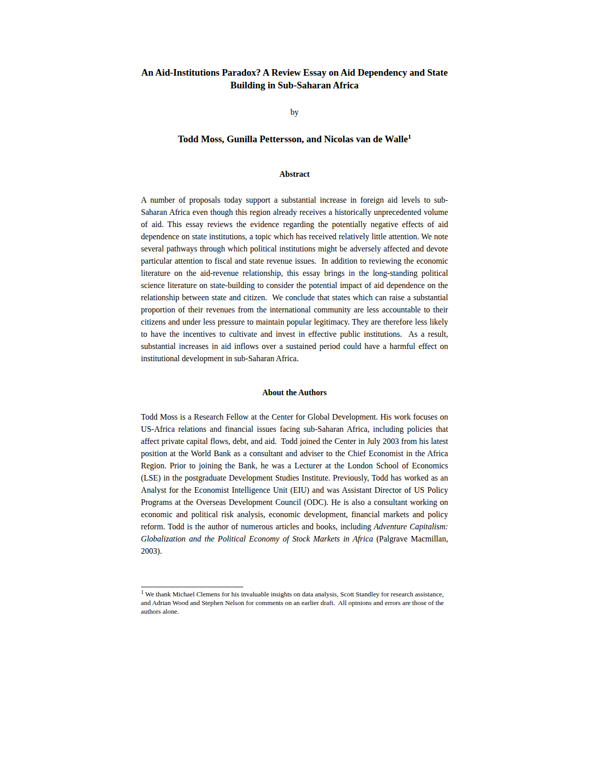An Aid-Institutions Paradox? A Review Essay on Aid Dependency and State Building in Sub-Saharan Africa
by
Todd Moss, Gunilla Pettersson, and Nicolas van de Walle1
Abstract
A number of proposals today support a substantial increase in foreign aid levels to sub-Saharan Africa even though this region already receives a historically unprecedented volume of aid. This essay reviews the evidence regarding the potentially negative effects of aid dependence on state institutions, a topic which has received relatively little attention. We note several pathways through which political institutions might be adversely affected and devote particular attention to fiscal and state revenue issues. In addition to reviewing the economic literature on the aid-revenue relationship, this essay brings in the long-standing political science literature on state-building to consider the potential impact of aid dependence on the relationship between state and citizen. We conclude that states which can raise a substantial proportion of their revenues from the international community are less accountable to their citizens and under less pressure to maintain popular legitimacy. They are therefore less likely to have the incentives to cultivate and invest in effective public institutions. As a result, substantial increases in aid inflows over a sustained period could have a harmful effect on institutional development in sub-Saharan Africa.
About the Authors
Todd Moss is a Research Fellow at the Center for Global Development. His work focuses on US-Africa relations and financial issues facing sub-Saharan Africa, including policies that affect private capital flows, debt, and aid. Todd joined the Center in July 2003 from his latest position at the World Bank as a consultant and adviser to the Chief Economist in the Africa Region. Prior to joining the Bank, he was a Lecturer at the London School of Economics (LSE) in the postgraduate Development Studies Institute. Previously, Todd has worked as an Analyst for the Economist Intelligence Unit (EIU) and was Assistant Director of US Policy Programs at the Overseas Development Council (ODC). He is also a consultant working on economic and political risk analysis, economic development, financial markets and policy reform. Todd is the author of numerous articles and books, including Adventure Capitalism: Globalization and the Political Economy of Stock Markets in Africa (Palgrave Macmillan, 2003).
1 We thank Michael Clemens for his invaluable insights on data analysis, Scott Standley for research assistance, and Adrian Wood and Stephen Nelson for comments on an earlier draft. All opinions and errors are those of the authors alone.